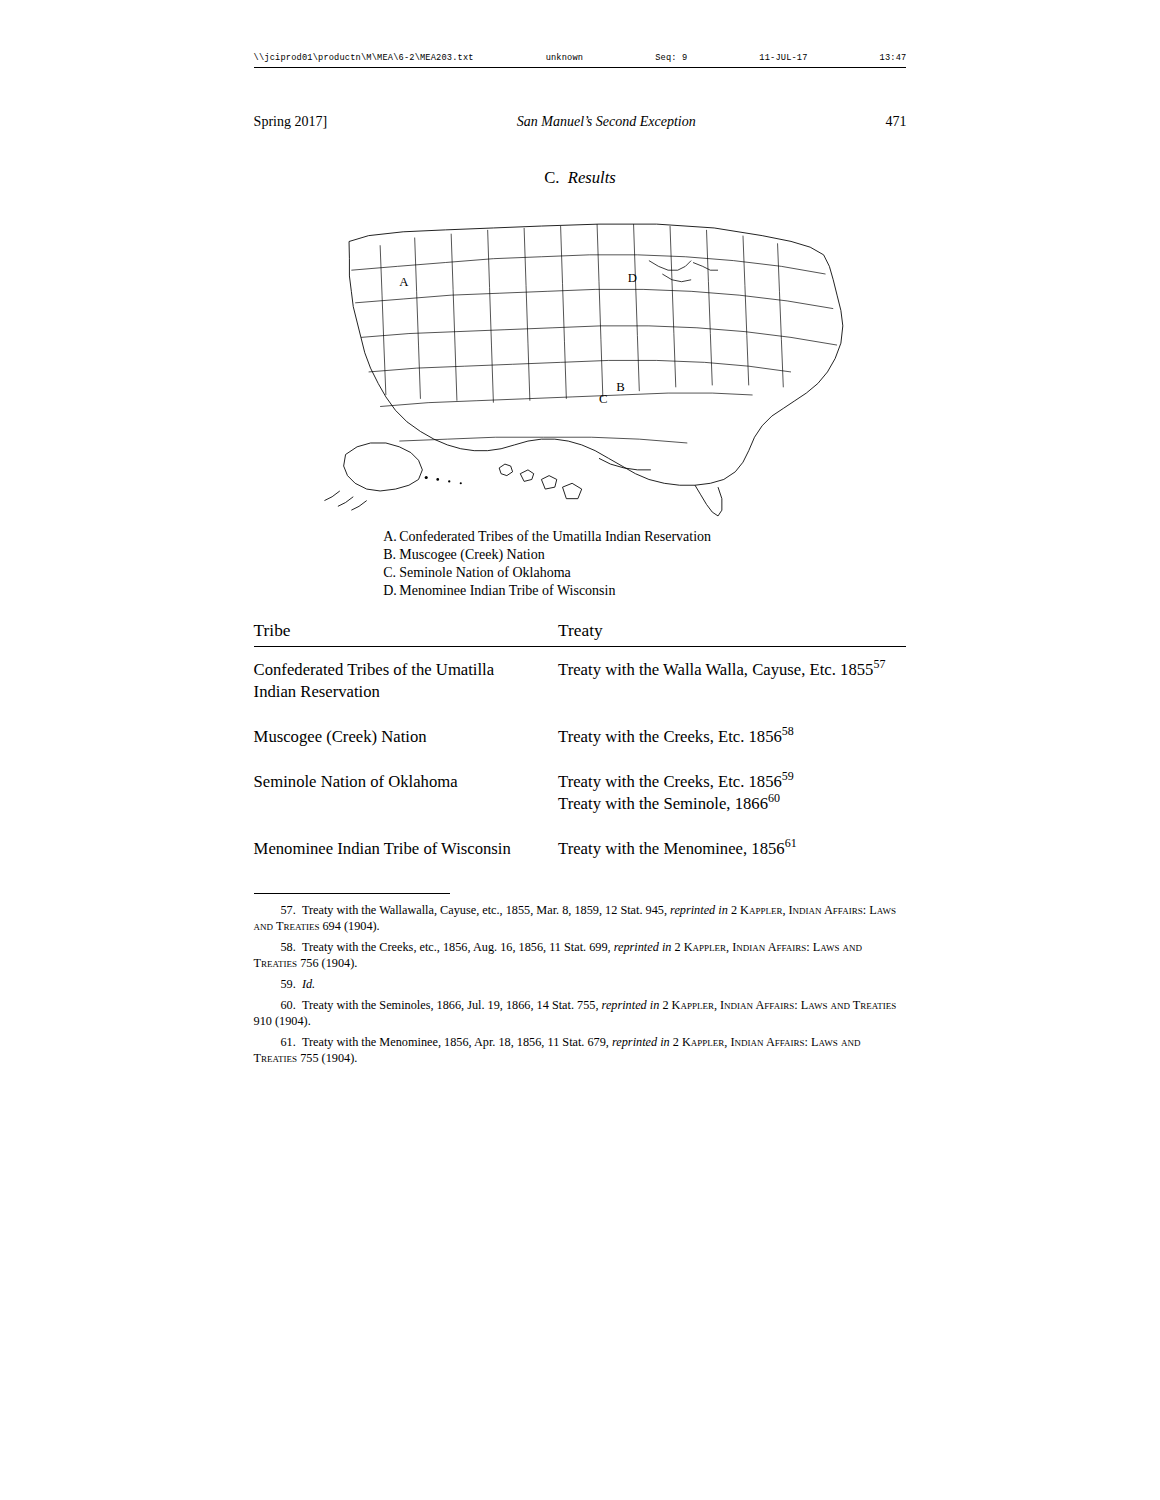\\jciprod01\productn\M\MEA\6-2\MEA203.txt unknown Seq: 9 11-JUL-17 13:47
Spring 2017] San Manuel’s Second Exception 471
C. Results
A B C D
A. Confederated Tribes of the Umatilla Indian Reservation
B. Muscogee (Creek) Nation
C. Seminole Nation of Oklahoma
D. Menominee Indian Tribe of Wisconsin
| Tribe | Treaty |
| --- | --- |
| Confederated Tribes of the Umatilla Indian Reservation | Treaty with the Walla Walla, Cayuse, Etc. 1855 57 |
| Muscogee (Creek) Nation | Treaty with the Creeks, Etc. 1856 58 |
| Seminole Nation of Oklahoma | Treaty with the Creeks, Etc. 1856 59 Treaty with the Seminole, 1866 60 |
| Menominee Indian Tribe of Wisconsin | Treaty with the Menominee, 1856 61 |
57. Treaty with the Wallawalla, Cayuse, etc., 1855, Mar. 8, 1859, 12 Stat. 945, reprinted in 2 Kappler, Indian Affairs: Laws and Treaties 694 (1904).
58. Treaty with the Creeks, etc., 1856, Aug. 16, 1856, 11 Stat. 699, reprinted in 2 Kappler, Indian Affairs: Laws and Treaties 756 (1904).
59. Id.
60. Treaty with the Seminoles, 1866, Jul. 19, 1866, 14 Stat. 755, reprinted in 2 Kappler, Indian Affairs: Laws and Treaties 910 (1904).
61. Treaty with the Menominee, 1856, Apr. 18, 1856, 11 Stat. 679, reprinted in 2 Kappler, Indian Affairs: Laws and Treaties 755 (1904).